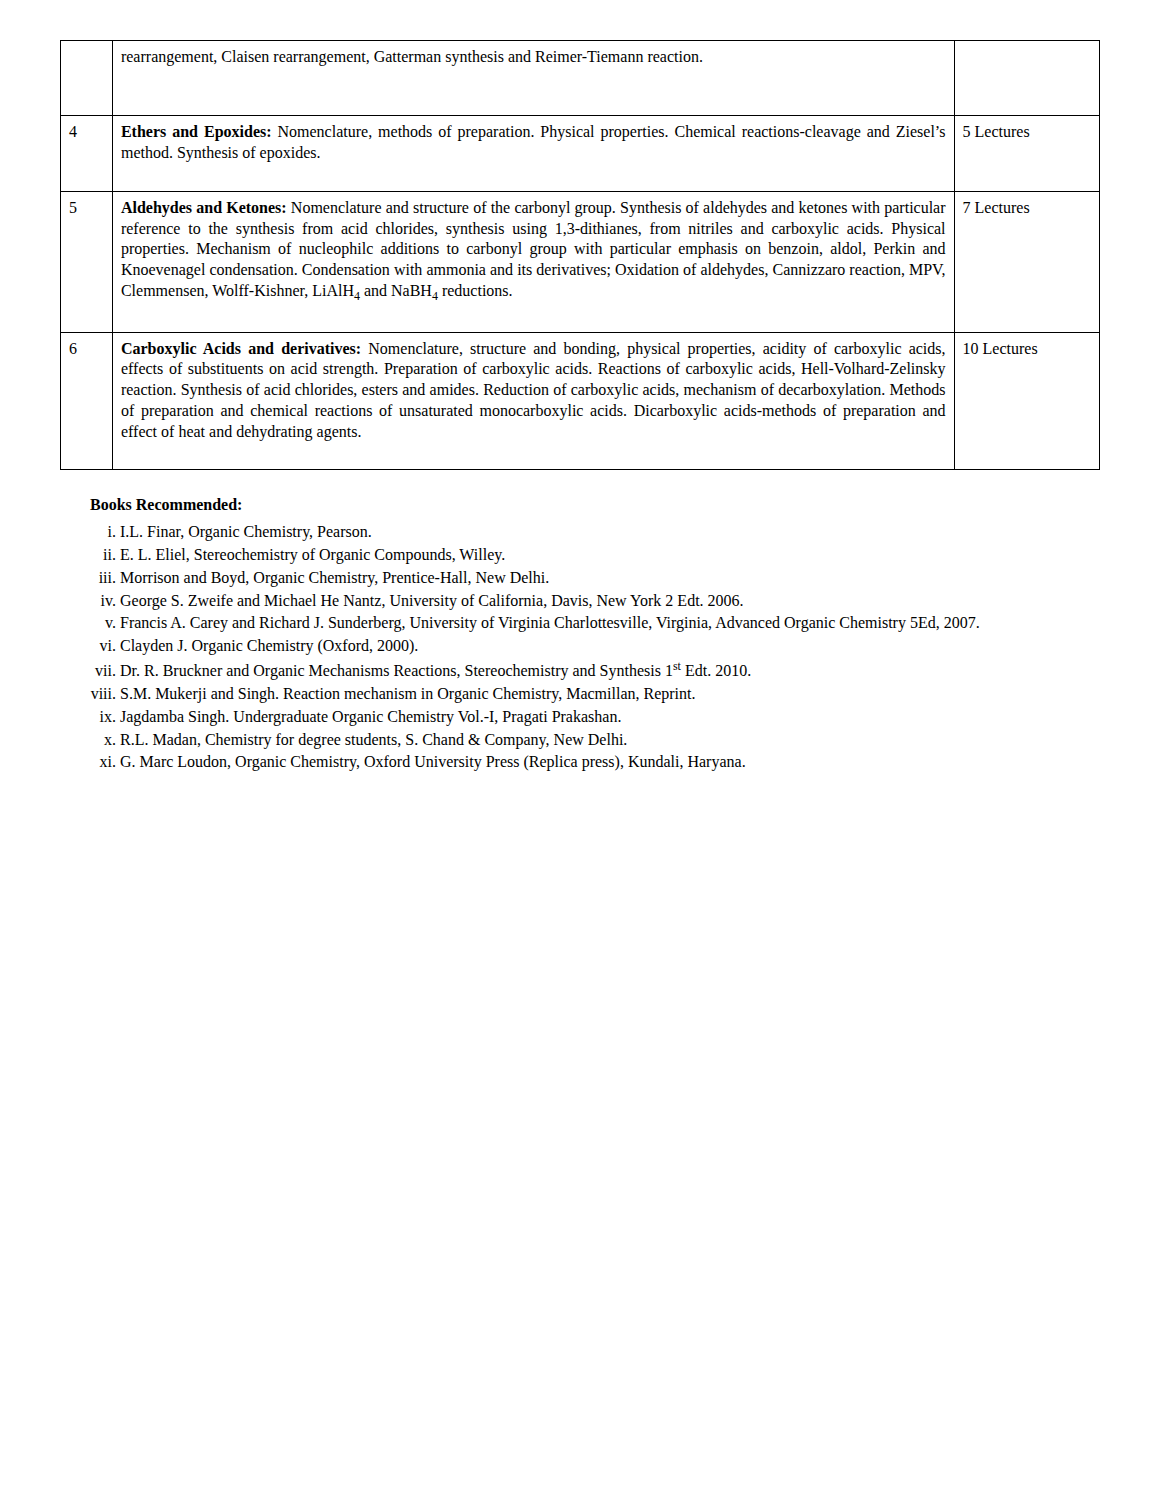| | rearrangement, Claisen rearrangement, Gatterman synthesis and Reimer-Tiemann reaction. | |
| 4 | Ethers and Epoxides: Nomenclature, methods of preparation. Physical properties. Chemical reactions-cleavage and Ziesel’s method. Synthesis of epoxides. | 5 Lectures |
| 5 | Aldehydes and Ketones: Nomenclature and structure of the carbonyl group. Synthesis of aldehydes and ketones with particular reference to the synthesis from acid chlorides, synthesis using 1,3-dithianes, from nitriles and carboxylic acids. Physical properties. Mechanism of nucleophilc additions to carbonyl group with particular emphasis on benzoin, aldol, Perkin and Knoevenagel condensation. Condensation with ammonia and its derivatives; Oxidation of aldehydes, Cannizzaro reaction, MPV, Clemmensen, Wolff-Kishner, LiAlH 4 and NaBH 4 reductions. | 7 Lectures |
| 6 | Carboxylic Acids and derivatives: Nomenclature, structure and bonding, physical properties, acidity of carboxylic acids, effects of substituents on acid strength. Preparation of carboxylic acids. Reactions of carboxylic acids, Hell-Volhard-Zelinsky reaction. Synthesis of acid chlorides, esters and amides. Reduction of carboxylic acids, mechanism of decarboxylation. Methods of preparation and chemical reactions of unsaturated monocarboxylic acids. Dicarboxylic acids-methods of preparation and effect of heat and dehydrating agents. | 10 Lectures |
Books Recommended:
I.L. Finar, Organic Chemistry, Pearson.
E. L. Eliel, Stereochemistry of Organic Compounds, Willey.
Morrison and Boyd, Organic Chemistry, Prentice-Hall, New Delhi.
George S. Zweife and Michael He Nantz, University of California, Davis, New York 2 Edt. 2006.
Francis A. Carey and Richard J. Sunderberg, University of Virginia Charlottesville, Virginia, Advanced Organic Chemistry 5Ed, 2007.
Clayden J. Organic Chemistry (Oxford, 2000).
Dr. R. Bruckner and Organic Mechanisms Reactions, Stereochemistry and Synthesis 1st Edt. 2010.
S.M. Mukerji and Singh. Reaction mechanism in Organic Chemistry, Macmillan, Reprint.
Jagdamba Singh. Undergraduate Organic Chemistry Vol.-I, Pragati Prakashan.
R.L. Madan, Chemistry for degree students, S. Chand & Company, New Delhi.
G. Marc Loudon, Organic Chemistry, Oxford University Press (Replica press), Kundali, Haryana.